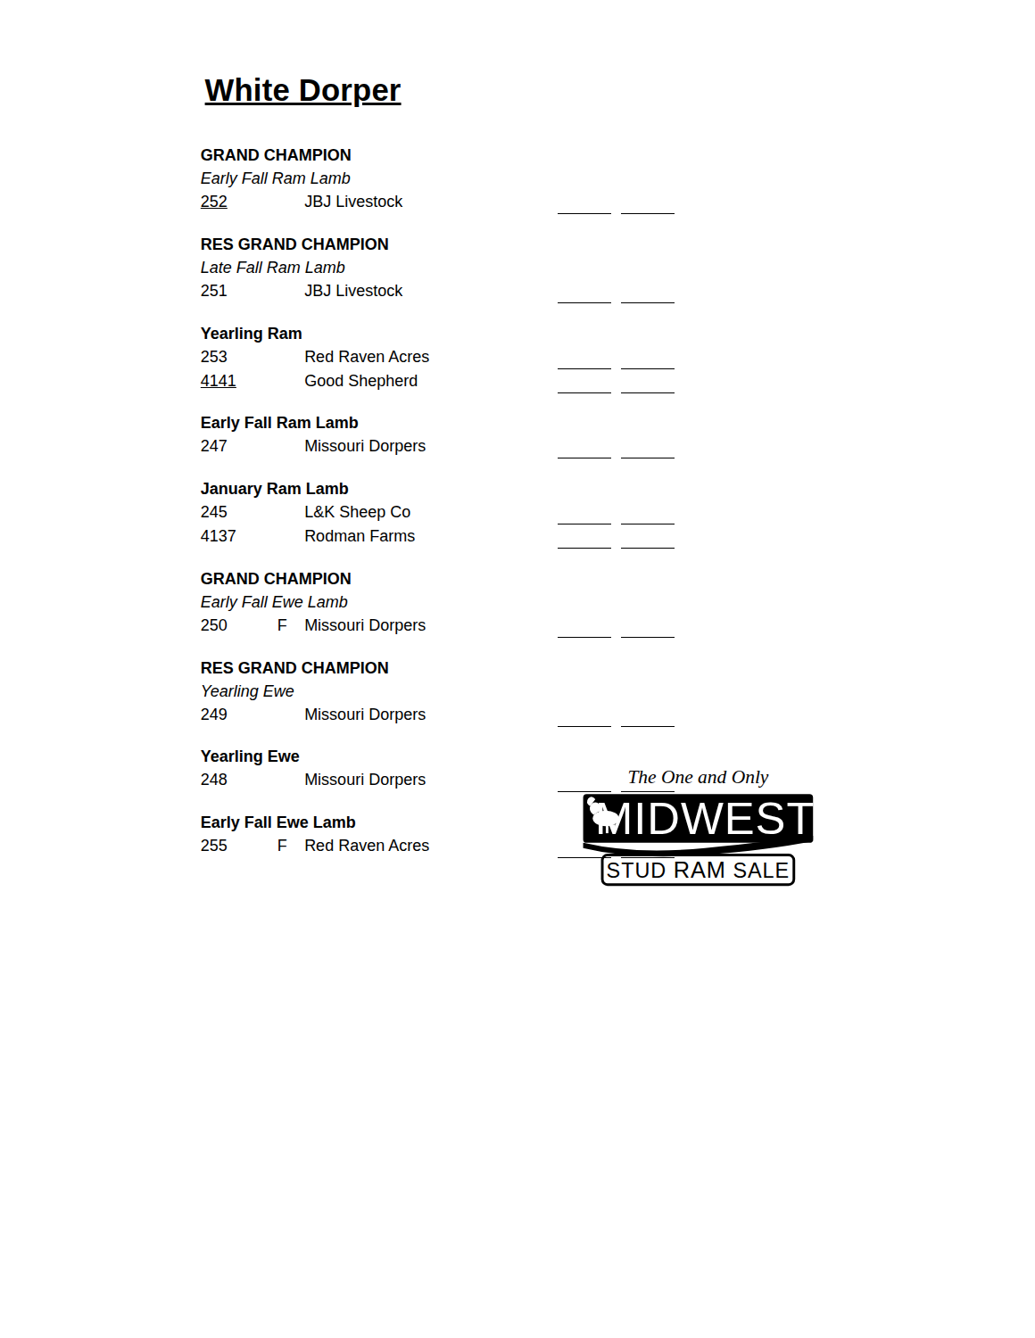White Dorper
GRAND CHAMPION
Early Fall Ram Lamb
| 252 | | JBJ Livestock | |
RES GRAND CHAMPION
Late Fall Ram Lamb
| 251 | | JBJ Livestock | |
Yearling Ram
| 253 | | Red Raven Acres | |
| 4141 | | Good Shepherd | |
Early Fall Ram Lamb
| 247 | | Missouri Dorpers | |
January Ram Lamb
| 245 | | L&K Sheep Co | |
| 4137 | | Rodman Farms | |
GRAND CHAMPION
Early Fall Ewe Lamb
| 250 | F | Missouri Dorpers | |
RES GRAND CHAMPION
Yearling Ewe
| 249 | | Missouri Dorpers | |
Yearling Ewe
| 248 | | Missouri Dorpers | |
Early Fall Ewe Lamb
| 255 | F | Red Raven Acres | |
The One and Only MIDWEST STUD RAM SALE